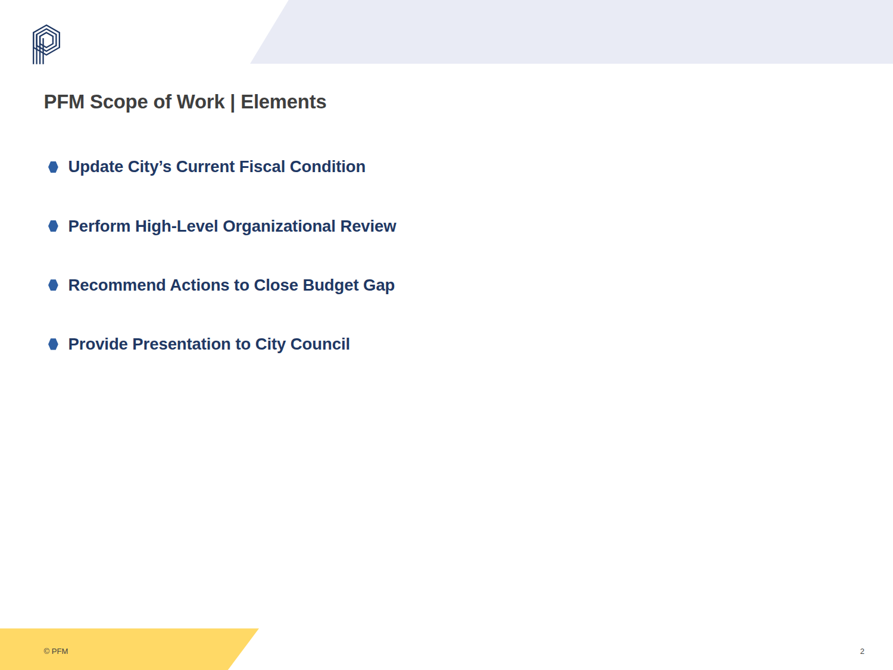PFM Scope of Work | Elements
Update City’s Current Fiscal Condition
Perform High-Level Organizational Review
Recommend Actions to Close Budget Gap
Provide Presentation to City Council
© PFM
2